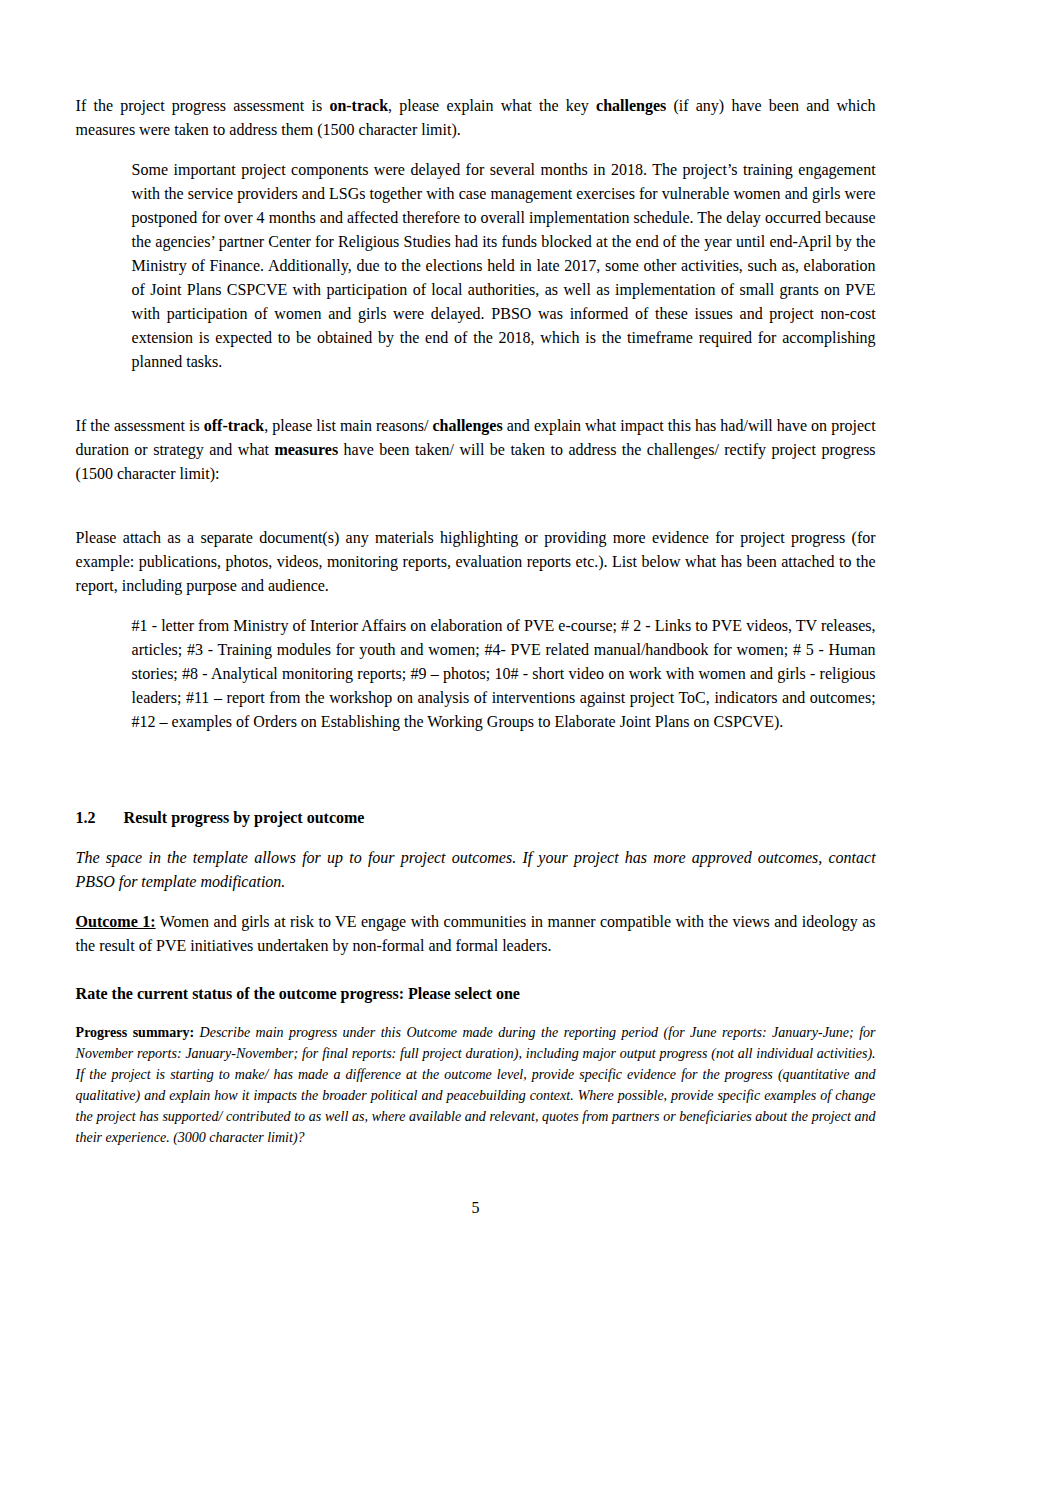If the project progress assessment is on-track, please explain what the key challenges (if any) have been and which measures were taken to address them (1500 character limit).
Some important project components were delayed for several months in 2018. The project’s training engagement with the service providers and LSGs together with case management exercises for vulnerable women and girls were postponed for over 4 months and affected therefore to overall implementation schedule. The delay occurred because the agencies’ partner Center for Religious Studies had its funds blocked at the end of the year until end-April by the Ministry of Finance. Additionally, due to the elections held in late 2017, some other activities, such as, elaboration of Joint Plans CSPCVE with participation of local authorities, as well as implementation of small grants on PVE with participation of women and girls were delayed. PBSO was informed of these issues and project non-cost extension is expected to be obtained by the end of the 2018, which is the timeframe required for accomplishing planned tasks.
If the assessment is off-track, please list main reasons/ challenges and explain what impact this has had/will have on project duration or strategy and what measures have been taken/ will be taken to address the challenges/ rectify project progress (1500 character limit):
Please attach as a separate document(s) any materials highlighting or providing more evidence for project progress (for example: publications, photos, videos, monitoring reports, evaluation reports etc.). List below what has been attached to the report, including purpose and audience.
#1 - letter from Ministry of Interior Affairs on elaboration of PVE e-course; # 2 - Links to PVE videos, TV releases, articles; #3 - Training modules for youth and women; #4- PVE related manual/handbook for women; # 5 - Human stories; #8 - Analytical monitoring reports; #9 – photos; 10# - short video on work with women and girls - religious leaders; #11 – report from the workshop on analysis of interventions against project ToC, indicators and outcomes; #12 – examples of Orders on Establishing the Working Groups to Elaborate Joint Plans on CSPCVE).
1.2 Result progress by project outcome
The space in the template allows for up to four project outcomes. If your project has more approved outcomes, contact PBSO for template modification.
Outcome 1: Women and girls at risk to VE engage with communities in manner compatible with the views and ideology as the result of PVE initiatives undertaken by non-formal and formal leaders.
Rate the current status of the outcome progress: Please select one
Progress summary: Describe main progress under this Outcome made during the reporting period (for June reports: January-June; for November reports: January-November; for final reports: full project duration), including major output progress (not all individual activities). If the project is starting to make/ has made a difference at the outcome level, provide specific evidence for the progress (quantitative and qualitative) and explain how it impacts the broader political and peacebuilding context. Where possible, provide specific examples of change the project has supported/ contributed to as well as, where available and relevant, quotes from partners or beneficiaries about the project and their experience. (3000 character limit)?
5